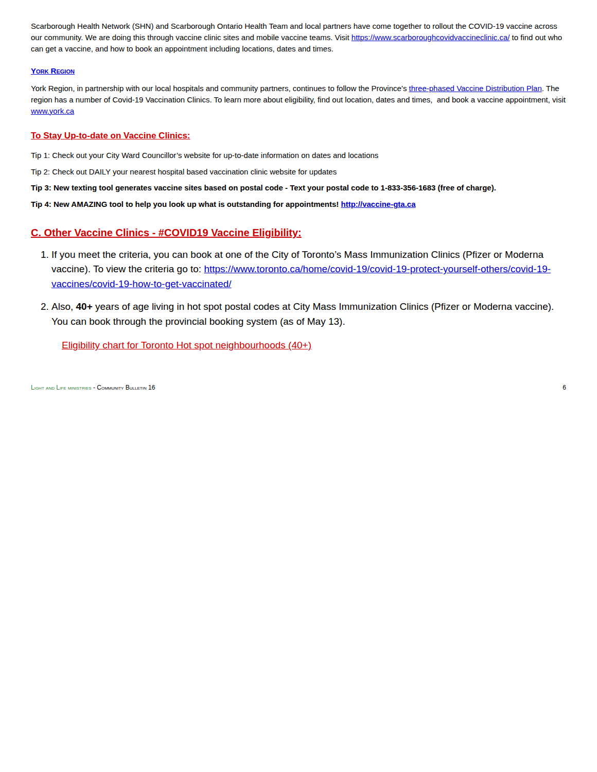Scarborough Health Network (SHN) and Scarborough Ontario Health Team and local partners have come together to rollout the COVID-19 vaccine across our community. We are doing this through vaccine clinic sites and mobile vaccine teams. Visit https://www.scarboroughcovidvaccineclinic.ca/ to find out who can get a vaccine, and how to book an appointment including locations, dates and times.
York Region
York Region, in partnership with our local hospitals and community partners, continues to follow the Province’s three-phased Vaccine Distribution Plan. The region has a number of Covid-19 Vaccination Clinics. To learn more about eligibility, find out location, dates and times, and book a vaccine appointment, visit www.york.ca
To Stay Up-to-date on Vaccine Clinics:
Tip 1: Check out your City Ward Councillor’s website for up-to-date information on dates and locations
Tip 2: Check out DAILY your nearest hospital based vaccination clinic website for updates
Tip 3: New texting tool generates vaccine sites based on postal code - Text your postal code to 1-833-356-1683 (free of charge).
Tip 4: New AMAZING tool to help you look up what is outstanding for appointments! http://vaccine-gta.ca
C. Other Vaccine Clinics - #COVID19 Vaccine Eligibility:
If you meet the criteria, you can book at one of the City of Toronto’s Mass Immunization Clinics (Pfizer or Moderna vaccine). To view the criteria go to: https://www.toronto.ca/home/covid-19/covid-19-protect-yourself-others/covid-19-vaccines/covid-19-how-to-get-vaccinated/
Also, 40+ years of age living in hot spot postal codes at City Mass Immunization Clinics (Pfizer or Moderna vaccine). You can book through the provincial booking system (as of May 13).
Eligibility chart for Toronto Hot spot neighbourhoods (40+)
Light and Life ministries - Community Bulletin 16
6